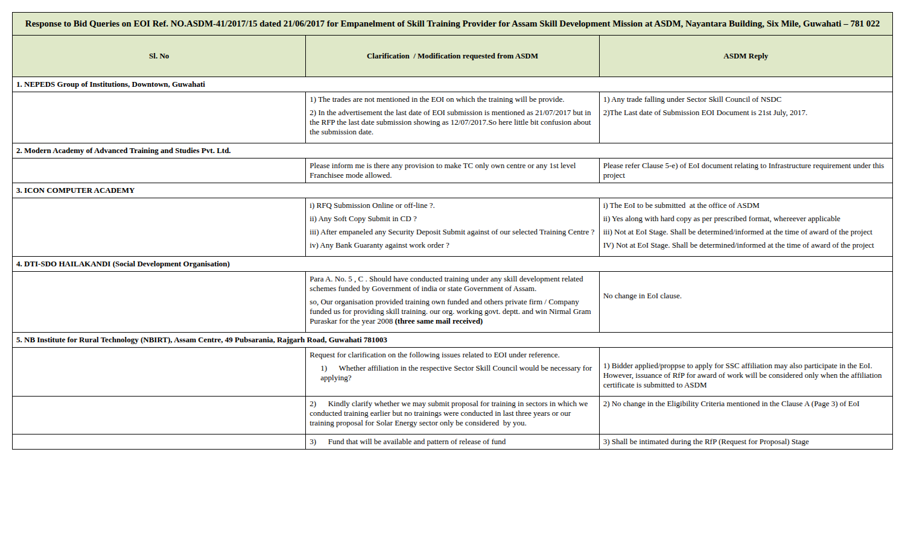| Response to Bid Queries on EOI Ref. NO.ASDM-41/2017/15 dated 21/06/2017 for Empanelment of Skill Training Provider for Assam Skill Development Mission at ASDM, Nayantara Building, Six Mile, Guwahati – 781 022 |
| Sl. No | Clarification / Modification requested from ASDM | ASDM Reply |
| 1. NEPEDS Group of Institutions, Downtown, Guwahati |
| | 1) The trades are not mentioned in the EOI on which the training will be provide. 2) In the advertisement the last date of EOI submission is mentioned as 21/07/2017 but in the RFP the last date submission showing as 12/07/2017.So here little bit confusion about the submission date. | 1) Any trade falling under Sector Skill Council of NSDC 2)The Last date of Submission EOI Document is 21st July, 2017. |
| 2. Modern Academy of Advanced Training and Studies Pvt. Ltd. |
| | Please inform me is there any provision to make TC only own centre or any 1st level Franchisee mode allowed. | Please refer Clause 5-e) of EoI document relating to Infrastructure requirement under this project |
| 3. ICON COMPUTER ACADEMY |
| | i) RFQ Submission Online or off-line ?. ii) Any Soft Copy Submit in CD ? iii) After empaneled any Security Deposit Submit against of our selected Training Centre ? iv) Any Bank Guaranty against work order ? | i) The EoI to be submitted at the office of ASDM ii) Yes along with hard copy as per prescribed format, whereever applicable iii) Not at EoI Stage. Shall be determined/informed at the time of award of the project IV) Not at EoI Stage. Shall be determined/informed at the time of award of the project |
| 4. DTI-SDO HAILAKANDI (Social Development Organisation) |
| | Para A. No. 5 , C . Should have conducted training under any skill development related schemes funded by Government of india or state Government of Assam. so, Our organisation provided training own funded and others private firm / Company funded us for providing skill training. our org. working govt. deptt. and win Nirmal Gram Puraskar for the year 2008 (three same mail received) | No change in EoI clause. |
| 5. NB Institute for Rural Technology (NBIRT), Assam Centre, 49 Pubsarania, Rajgarh Road, Guwahati 781003 |
| | Request for clarification on the following issues related to EOI under reference. 1) Whether affiliation in the respective Sector Skill Council would be necessary for applying? | 1) Bidder applied/proppse to apply for SSC affiliation may also participate in the EoI. However, issuance of RfP for award of work will be considered only when the affiliation certificate is submitted to ASDM |
| | 2) Kindly clarify whether we may submit proposal for training in sectors in which we conducted training earlier but no trainings were conducted in last three years or our training proposal for Solar Energy sector only be considered by you. | 2) No change in the Eligibility Criteria mentioned in the Clause A (Page 3) of EoI |
| | 3) Fund that will be available and pattern of release of fund | 3) Shall be intimated during the RfP (Request for Proposal) Stage |